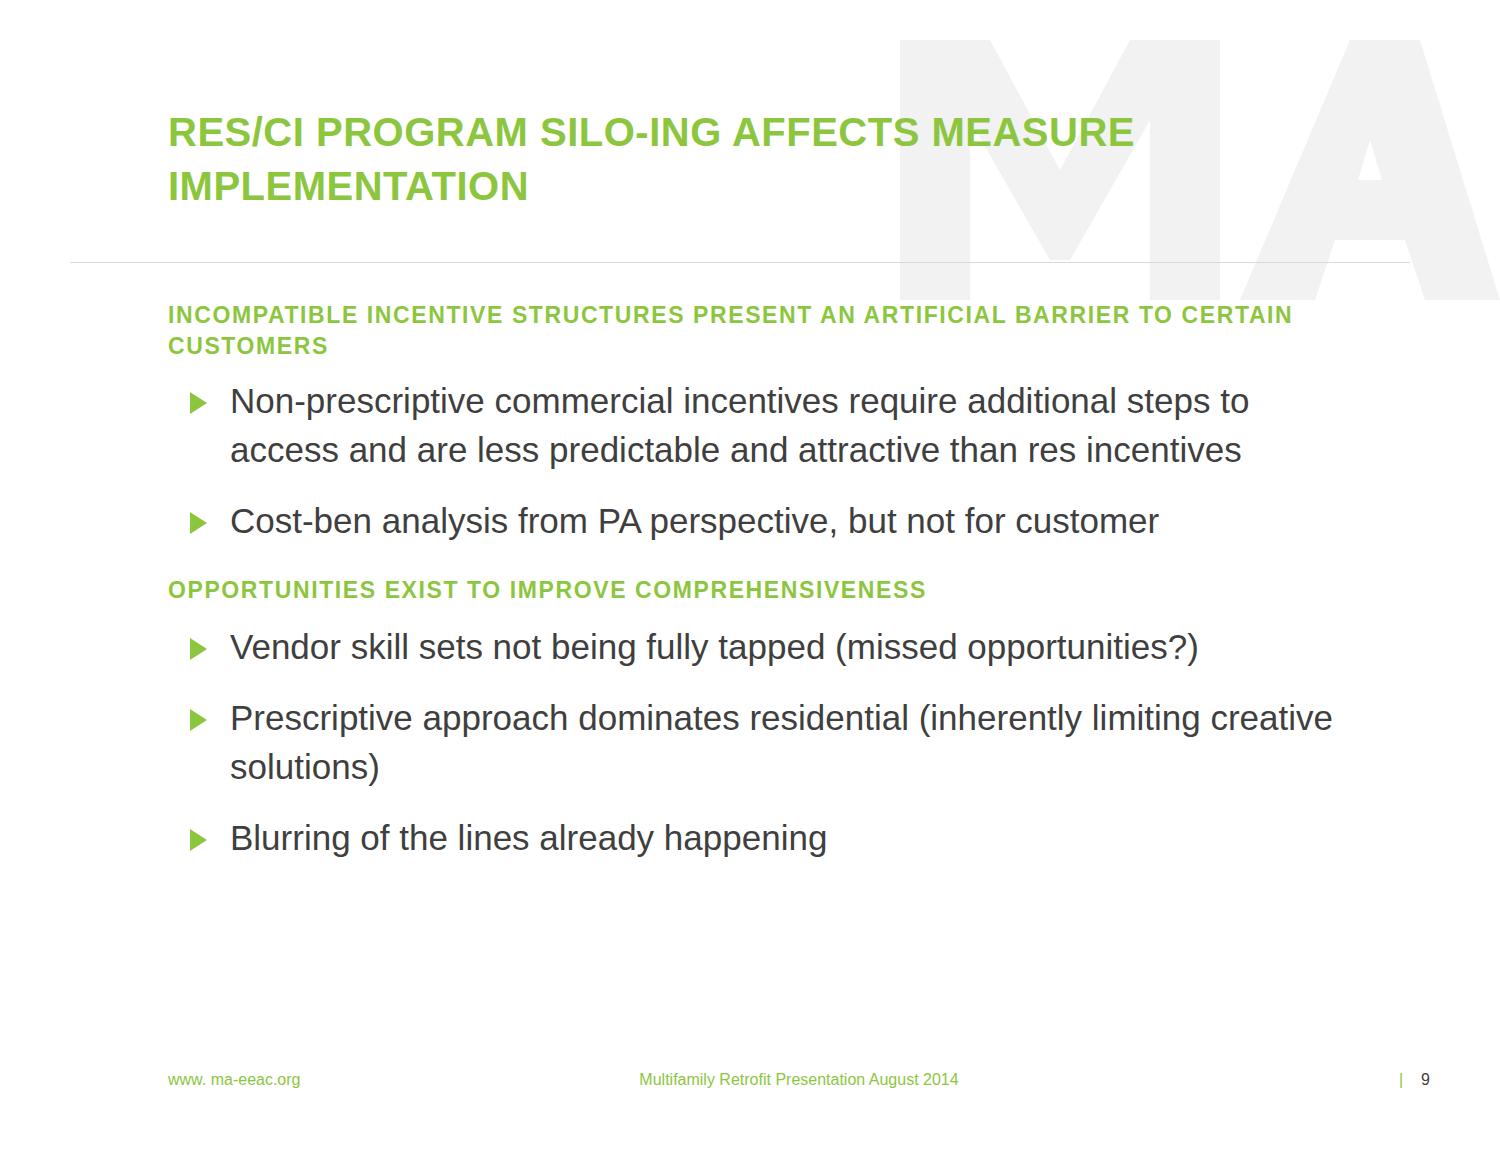Res/CI Program Silo-ing Affects Measure Implementation
Incompatible incentive structures present an artificial barrier to certain customers
Non-prescriptive commercial incentives require additional steps to access and are less predictable and attractive than res incentives
Cost-ben analysis from PA perspective, but not for customer
Opportunities exist to improve comprehensiveness
Vendor skill sets not being fully tapped (missed opportunities?)
Prescriptive approach dominates residential (inherently limiting creative solutions)
Blurring of the lines already happening
www. ma-eeac.org Multifamily Retrofit Presentation August 2014 |9